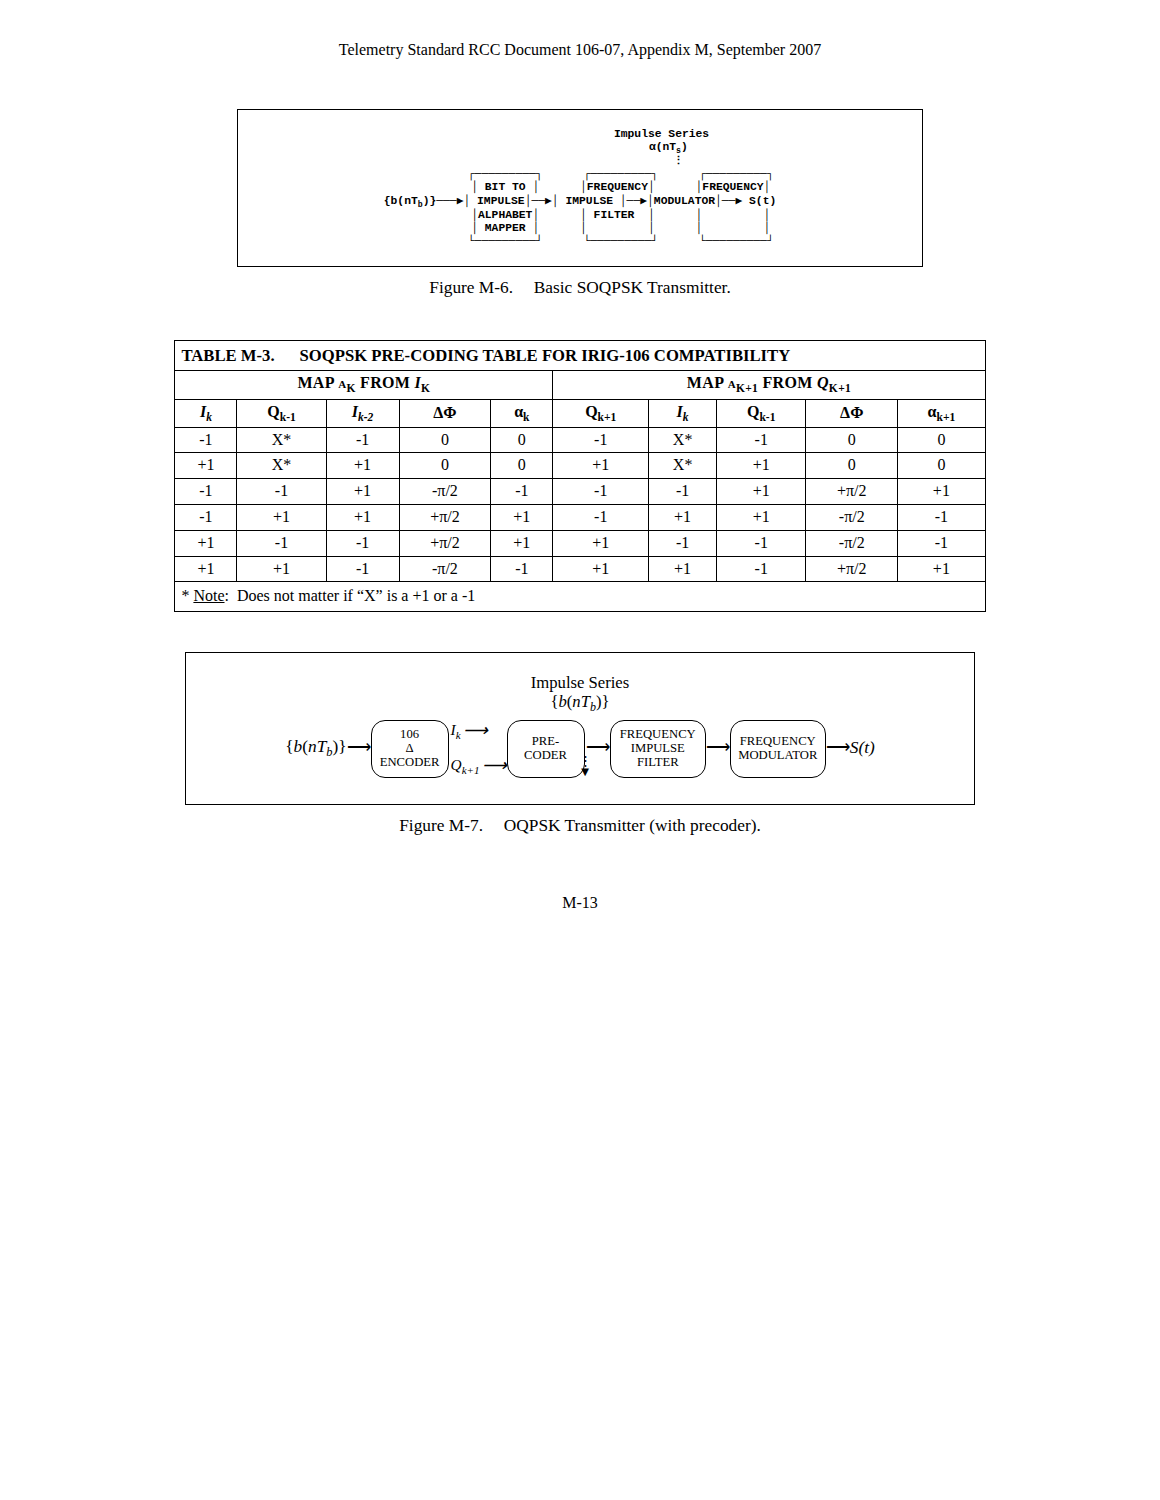Telemetry Standard RCC Document 106-07, Appendix M, September 2007
Impulse Series α(nTs) ⋮ ┌─────────┐ ┌─────────┐ ┌─────────┐ │ BIT TO │ │FREQUENCY│ │FREQUENCY│ {b(nTb)}───▶│ IMPULSE│──▶│ IMPULSE │──▶│MODULATOR│──▶ S(t) │ALPHABET│ │ FILTER │ │ │ │ MAPPER │ │ │ │ │ └─────────┘ └─────────┘ └─────────┘
Figure M-6. Basic SOQPSK Transmitter.
TABLE M-3. SOQPSK PRE-CODING TABLE FOR IRIG-106 COMPATIBILITY
| MAP α K FROM I K | MAP α K+1 FROM Q K+1 |
| --- | --- |
| I k | Q k-1 | I k-2 | ΔΦ | α k | Q k+1 | I k | Q k-1 | ΔΦ | α k+1 |
| -1 | X* | -1 | 0 | 0 | -1 | X* | -1 | 0 | 0 |
| +1 | X* | +1 | 0 | 0 | +1 | X* | +1 | 0 | 0 |
| -1 | -1 | +1 | -π/2 | -1 | -1 | -1 | +1 | +π/2 | +1 |
| -1 | +1 | +1 | +π/2 | +1 | -1 | +1 | +1 | -π/2 | -1 |
| +1 | -1 | -1 | +π/2 | +1 | +1 | -1 | -1 | -π/2 | -1 |
| +1 | +1 | -1 | -π/2 | -1 | +1 | +1 | -1 | +π/2 | +1 |
| * Note : Does not matter if “X” is a +1 or a -1 |
Impulse Series {b(nTb)}
{b(nTb)} ⟶
106 Δ ENCODER
Ik ⟶ Qk+1 ⟶
PRE- CODER
⋮ ▼
⟶
FREQUENCY IMPULSE FILTER
⟶
FREQUENCY MODULATOR
⟶ S(t)
Figure M-7. OQPSK Transmitter (with precoder).
M-13